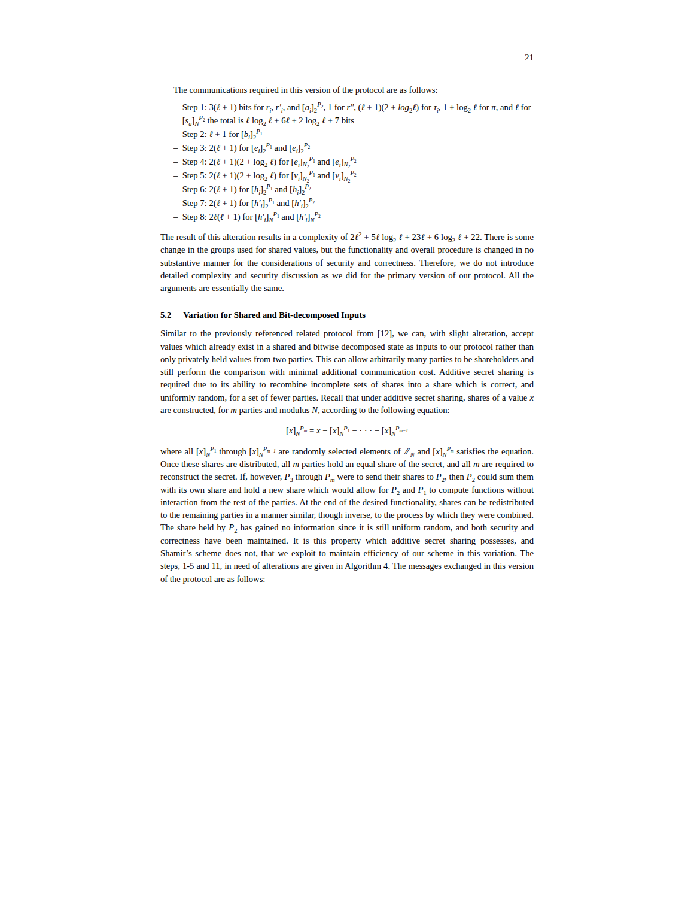21
The communications required in this version of the protocol are as follows:
Step 1: 3(ℓ + 1) bits for ri, r′i, and [ai]2P2, 1 for r″, (ℓ + 1)(2 + log2ℓ) for τi, 1 + log2 ℓ for π, and ℓ for [sa]NP2 the total is ℓ log2 ℓ + 6ℓ + 2 log2 ℓ + 7 bits
Step 2: ℓ + 1 for [bi]2P1
Step 3: 2(ℓ + 1) for [ei]2P1 and [ei]2P2
Step 4: 2(ℓ + 1)(2 + log2 ℓ) for [ei]N2P1 and [ei]N2P2
Step 5: 2(ℓ + 1)(2 + log2 ℓ) for [vi]N2P1 and [vi]N2P2
Step 6: 2(ℓ + 1) for [hi]2P1 and [hi]2P2
Step 7: 2(ℓ + 1) for [h′i]2P1 and [h′i]2P2
Step 8: 2ℓ(ℓ + 1) for [h′i]NP1 and [h′i]NP2
The result of this alteration results in a complexity of 2ℓ2 + 5ℓ log2 ℓ + 23ℓ + 6 log2 ℓ + 22. There is some change in the groups used for shared values, but the functionality and overall procedure is changed in no substantive manner for the considerations of security and correctness. Therefore, we do not introduce detailed complexity and security discussion as we did for the primary version of our protocol. All the arguments are essentially the same.
5.2 Variation for Shared and Bit-decomposed Inputs
Similar to the previously referenced related protocol from [12], we can, with slight alteration, accept values which already exist in a shared and bitwise decomposed state as inputs to our protocol rather than only privately held values from two parties. This can allow arbitrarily many parties to be shareholders and still perform the comparison with minimal additional communication cost. Additive secret sharing is required due to its ability to recombine incomplete sets of shares into a share which is correct, and uniformly random, for a set of fewer parties. Recall that under additive secret sharing, shares of a value x are constructed, for m parties and modulus N, according to the following equation:
[x]NPm = x − [x]NP1 − · · · − [x]NPm−1
where all [x]NP1 through [x]NPm−1 are randomly selected elements of ℤN and [x]NPm satisfies the equation. Once these shares are distributed, all m parties hold an equal share of the secret, and all m are required to reconstruct the secret. If, however, P3 through Pm were to send their shares to P2, then P2 could sum them with its own share and hold a new share which would allow for P2 and P1 to compute functions without interaction from the rest of the parties. At the end of the desired functionality, shares can be redistributed to the remaining parties in a manner similar, though inverse, to the process by which they were combined. The share held by P2 has gained no information since it is still uniform random, and both security and correctness have been maintained. It is this property which additive secret sharing possesses, and Shamir’s scheme does not, that we exploit to maintain efficiency of our scheme in this variation. The steps, 1-5 and 11, in need of alterations are given in Algorithm 4. The messages exchanged in this version of the protocol are as follows: